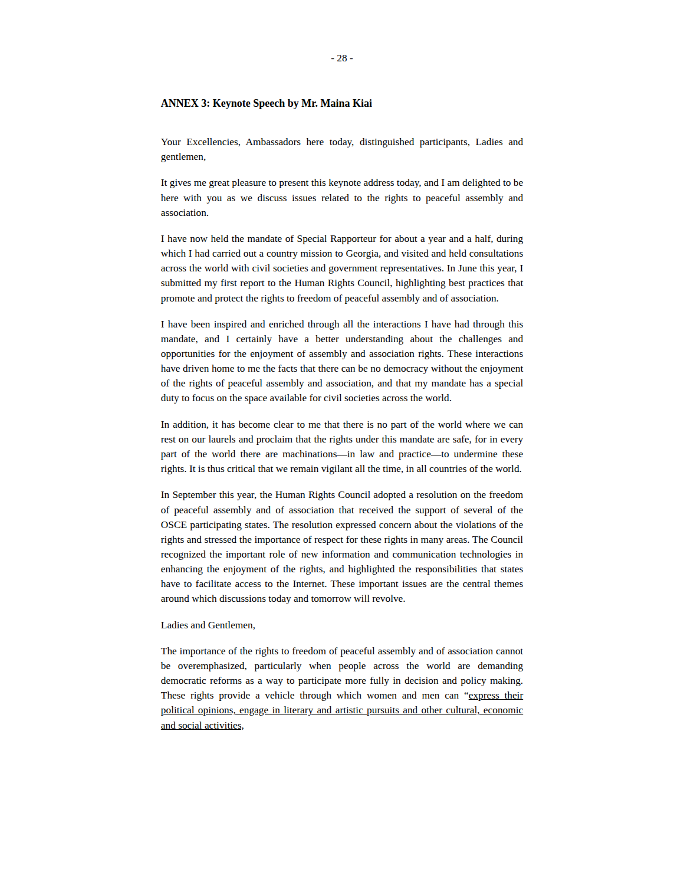- 28 -
ANNEX 3: Keynote Speech by Mr. Maina Kiai
Your Excellencies, Ambassadors here today, distinguished participants, Ladies and gentlemen,
It gives me great pleasure to present this keynote address today, and I am delighted to be here with you as we discuss issues related to the rights to peaceful assembly and association.
I have now held the mandate of Special Rapporteur for about a year and a half, during which I had carried out a country mission to Georgia, and visited and held consultations across the world with civil societies and government representatives. In June this year, I submitted my first report to the Human Rights Council, highlighting best practices that promote and protect the rights to freedom of peaceful assembly and of association.
I have been inspired and enriched through all the interactions I have had through this mandate, and I certainly have a better understanding about the challenges and opportunities for the enjoyment of assembly and association rights. These interactions have driven home to me the facts that there can be no democracy without the enjoyment of the rights of peaceful assembly and association, and that my mandate has a special duty to focus on the space available for civil societies across the world.
In addition, it has become clear to me that there is no part of the world where we can rest on our laurels and proclaim that the rights under this mandate are safe, for in every part of the world there are machinations—in law and practice—to undermine these rights. It is thus critical that we remain vigilant all the time, in all countries of the world.
In September this year, the Human Rights Council adopted a resolution on the freedom of peaceful assembly and of association that received the support of several of the OSCE participating states. The resolution expressed concern about the violations of the rights and stressed the importance of respect for these rights in many areas. The Council recognized the important role of new information and communication technologies in enhancing the enjoyment of the rights, and highlighted the responsibilities that states have to facilitate access to the Internet. These important issues are the central themes around which discussions today and tomorrow will revolve.
Ladies and Gentlemen,
The importance of the rights to freedom of peaceful assembly and of association cannot be overemphasized, particularly when people across the world are demanding democratic reforms as a way to participate more fully in decision and policy making. These rights provide a vehicle through which women and men can “express their political opinions, engage in literary and artistic pursuits and other cultural, economic and social activities,